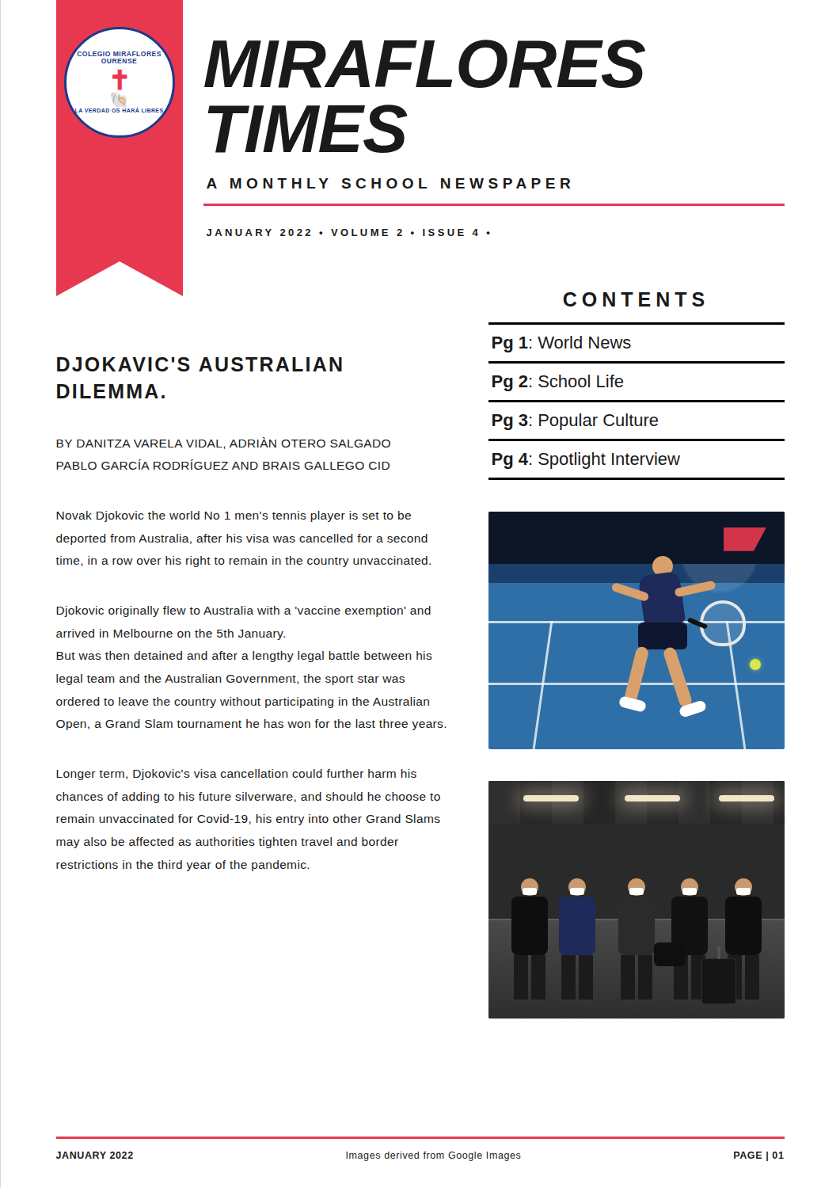COLEGIO MIRAFLORES
OURENSE
✝
🐚
LA VERDAD OS HARÁ LIBRES
Miraflores Times
A Monthly School Newspaper
January 2022 • Volume 2 • Issue 4 •
Djokavic's Australian Dilemma.
By Danitza Varela Vidal, Adriàn Otero Salgado
Pablo García Rodríguez and Brais Gallego Cid
Novak Djokovic the world No 1 men's tennis player is set to be deported from Australia, after his visa was cancelled for a second time, in a row over his right to remain in the country unvaccinated.
Djokovic originally flew to Australia with a 'vaccine exemption' and arrived in Melbourne on the 5th January.
But was then detained and after a lengthy legal battle between his legal team and the Australian Government, the sport star was ordered to leave the country without participating in the Australian Open, a Grand Slam tournament he has won for the last three years.
Longer term, Djokovic's visa cancellation could further harm his chances of adding to his future silverware, and should he choose to remain unvaccinated for Covid-19, his entry into other Grand Slams may also be affected as authorities tighten travel and border restrictions in the third year of the pandemic.
Contents
Pg 1: World News
Pg 2: School Life
Pg 3: Popular Culture
Pg 4: Spotlight Interview
January 2022 Images derived from Google Images Page | 01